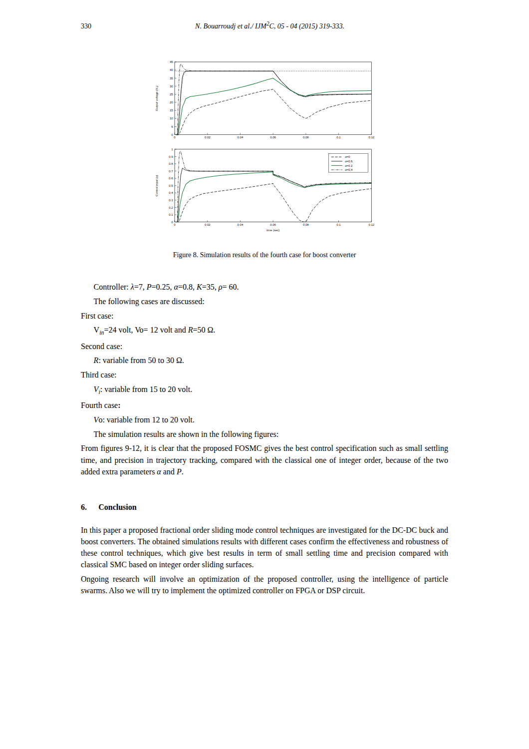330 N. Bouarroudj et al./ IJM2C, 05 - 04 (2015) 319-333.
0 5 10 15 20 25 30 35 40 45 0 0.02 0.04 0.06 0.08 0.1 0.12 Output voltage (Vo) 0 0.1 0.2 0.3 0.4 0.5 0.6 0.7 0.8 0.9 1 0 0.02 0.04 0.06 0.08 0.1 0.12 Control input (u) time (sec) α=0 α=0.6 α=0.2 α=0.4
Figure 8. Simulation results of the fourth case for boost converter
Controller: λ=7, P=0.25, α=0.8, K=35, ρ= 60.
The following cases are discussed:
First case:
Vin=24 volt, Vo= 12 volt and R=50 Ω.
Second case:
R: variable from 50 to 30 Ω.
Third case:
Vi: variable from 15 to 20 volt.
Fourth case:
Vo: variable from 12 to 20 volt.
The simulation results are shown in the following figures:
From figures 9-12, it is clear that the proposed FOSMC gives the best control specification such as small settling time, and precision in trajectory tracking, compared with the classical one of integer order, because of the two added extra parameters α and P.
6. Conclusion
In this paper a proposed fractional order sliding mode control techniques are investigated for the DC-DC buck and boost converters. The obtained simulations results with different cases confirm the effectiveness and robustness of these control techniques, which give best results in term of small settling time and precision compared with classical SMC based on integer order sliding surfaces.
Ongoing research will involve an optimization of the proposed controller, using the intelligence of particle swarms. Also we will try to implement the optimized controller on FPGA or DSP circuit.